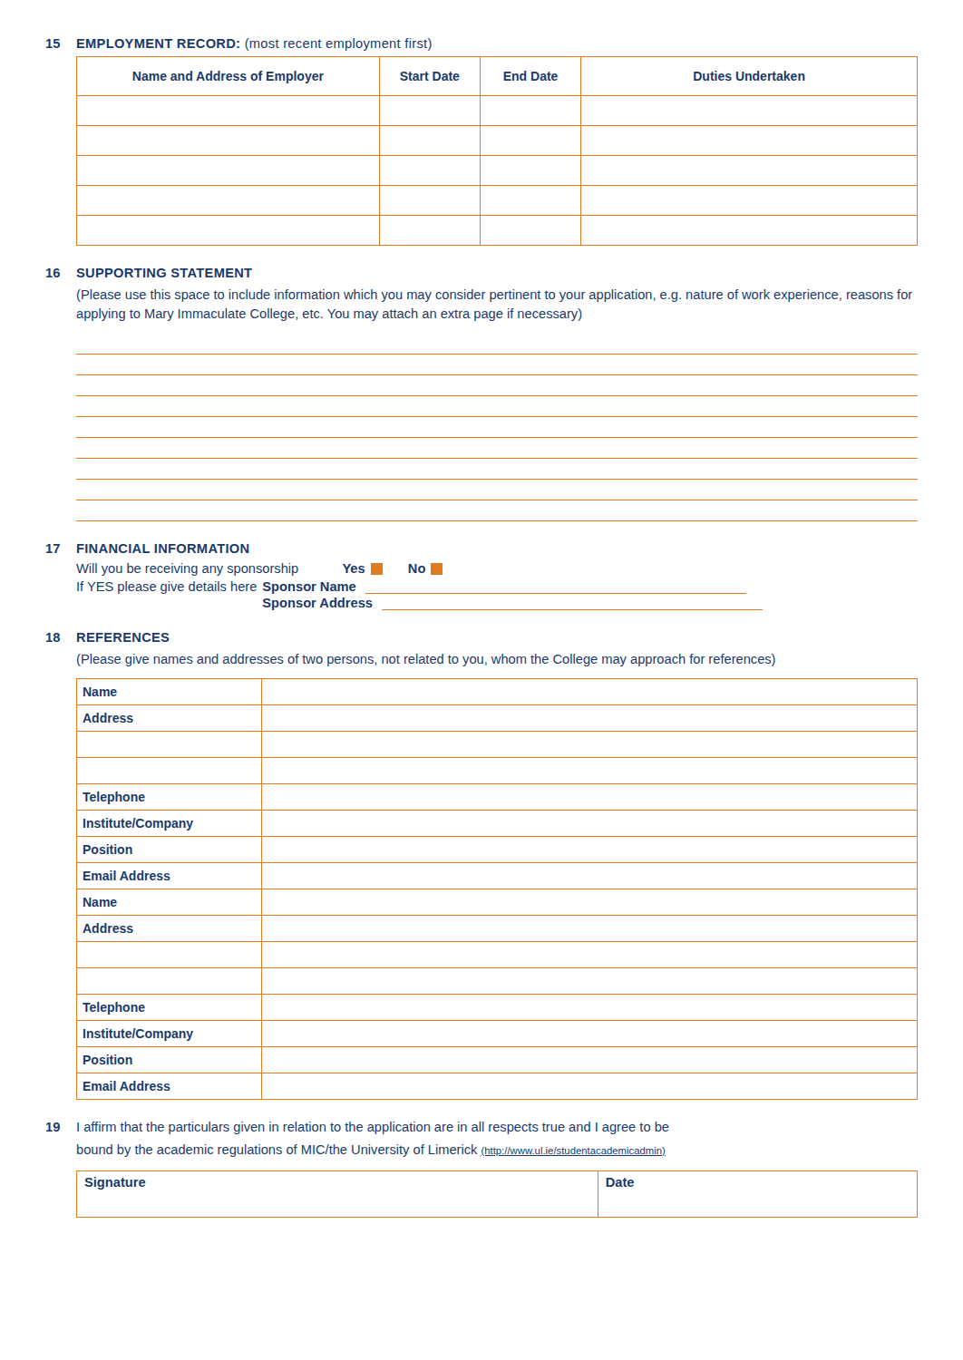15 EMPLOYMENT RECORD: (most recent employment first)
| Name and Address of Employer | Start Date | End Date | Duties Undertaken |
| --- | --- | --- | --- |
16 SUPPORTING STATEMENT
(Please use this space to include information which you may consider pertinent to your application, e.g. nature of work experience, reasons for applying to Mary Immaculate College, etc. You may attach an extra page if necessary)
17 FINANCIAL INFORMATION
Will you be receiving any sponsorship Yes No
If YES please give details here Sponsor Name
If YES please give details here Sponsor Address
18 REFERENCES
(Please give names and addresses of two persons, not related to you, whom the College may approach for references)
| Name | |
| Address | |
| Telephone | |
| Institute/Company | |
| Position | |
| Email Address | |
| Name | |
| Address | |
| Telephone | |
| Institute/Company | |
| Position | |
| Email Address | |
19 I affirm that the particulars given in relation to the application are in all respects true and I agree to be
bound by the academic regulations of MIC/the University of Limerick (http://www.ul.ie/studentacademicadmin)
| Signature | Date |